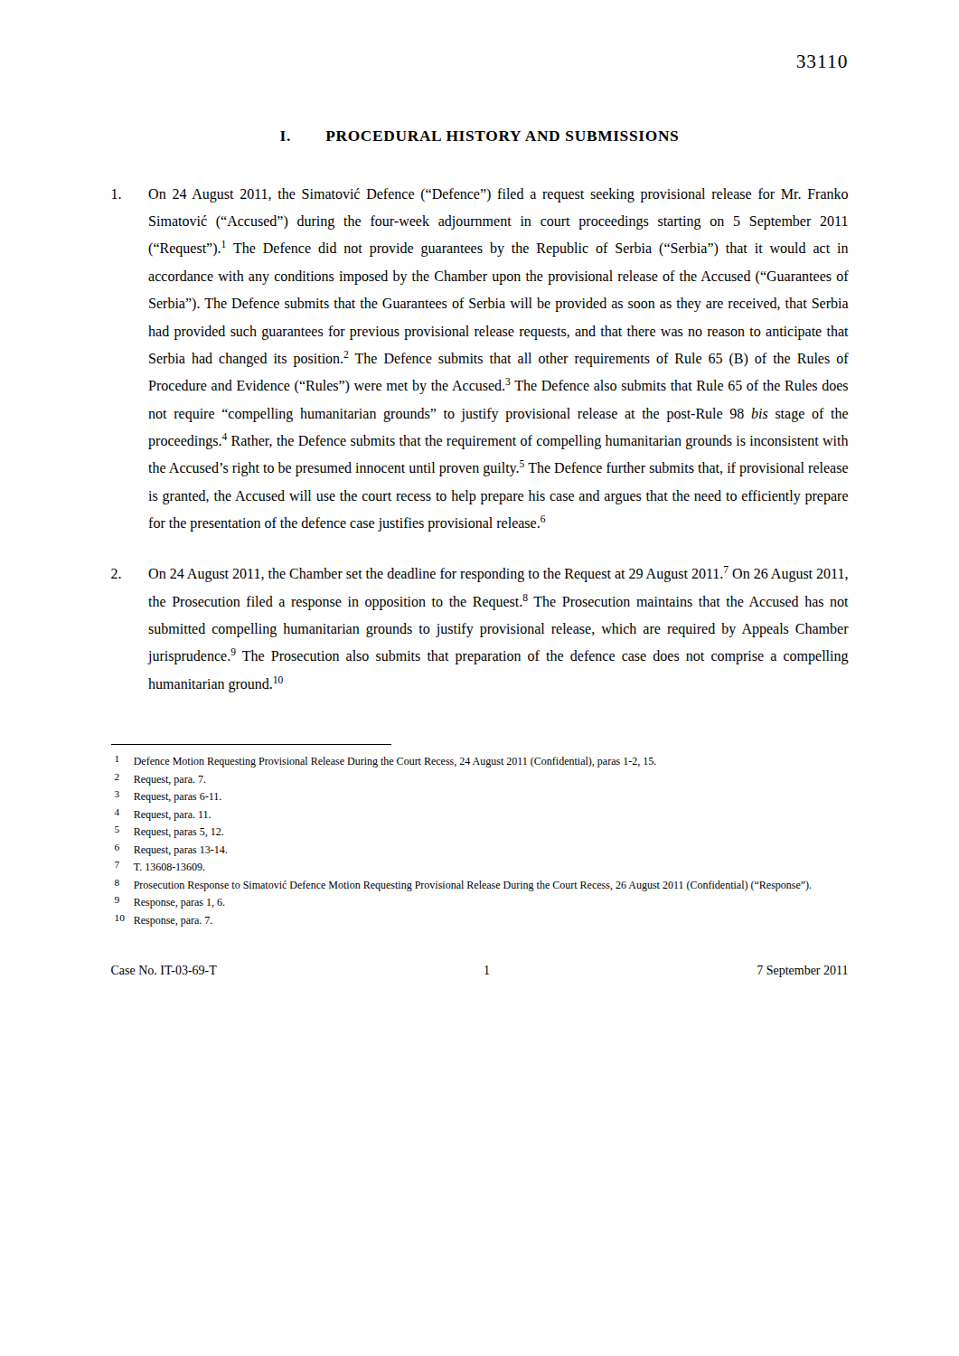33110
I. PROCEDURAL HISTORY AND SUBMISSIONS
1.
On 24 August 2011, the Simatović Defence (“Defence”) filed a request seeking provisional release for Mr. Franko Simatović (“Accused”) during the four-week adjournment in court proceedings starting on 5 September 2011 (“Request”).1 The Defence did not provide guarantees by the Republic of Serbia (“Serbia”) that it would act in accordance with any conditions imposed by the Chamber upon the provisional release of the Accused (“Guarantees of Serbia”). The Defence submits that the Guarantees of Serbia will be provided as soon as they are received, that Serbia had provided such guarantees for previous provisional release requests, and that there was no reason to anticipate that Serbia had changed its position.2 The Defence submits that all other requirements of Rule 65 (B) of the Rules of Procedure and Evidence (“Rules”) were met by the Accused.3 The Defence also submits that Rule 65 of the Rules does not require “compelling humanitarian grounds” to justify provisional release at the post-Rule 98 bis stage of the proceedings.4 Rather, the Defence submits that the requirement of compelling humanitarian grounds is inconsistent with the Accused’s right to be presumed innocent until proven guilty.5 The Defence further submits that, if provisional release is granted, the Accused will use the court recess to help prepare his case and argues that the need to efficiently prepare for the presentation of the defence case justifies provisional release.6
2.
On 24 August 2011, the Chamber set the deadline for responding to the Request at 29 August 2011.7 On 26 August 2011, the Prosecution filed a response in opposition to the Request.8 The Prosecution maintains that the Accused has not submitted compelling humanitarian grounds to justify provisional release, which are required by Appeals Chamber jurisprudence.9 The Prosecution also submits that preparation of the defence case does not comprise a compelling humanitarian ground.10
Defence Motion Requesting Provisional Release During the Court Recess, 24 August 2011 (Confidential), paras 1-2, 15.
Request, para. 7.
Request, paras 6-11.
Request, para. 11.
Request, paras 5, 12.
Request, paras 13-14.
T. 13608-13609.
Prosecution Response to Simatović Defence Motion Requesting Provisional Release During the Court Recess, 26 August 2011 (Confidential) (“Response”).
Response, paras 1, 6.
Response, para. 7.
Case No. IT-03-69-T
1
7 September 2011